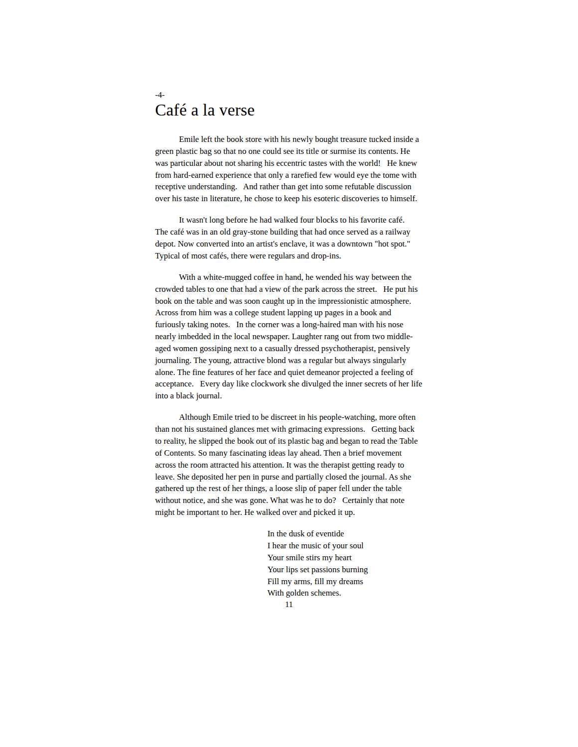-4-
Café a la verse
Emile left the book store with his newly bought treasure tucked inside a green plastic bag so that no one could see its title or surmise its contents. He was particular about not sharing his eccentric tastes with the world! He knew from hard-earned experience that only a rarefied few would eye the tome with receptive understanding. And rather than get into some refutable discussion over his taste in literature, he chose to keep his esoteric discoveries to himself.
It wasn't long before he had walked four blocks to his favorite café. The café was in an old gray-stone building that had once served as a railway depot. Now converted into an artist's enclave, it was a downtown "hot spot." Typical of most cafés, there were regulars and drop-ins.
With a white-mugged coffee in hand, he wended his way between the crowded tables to one that had a view of the park across the street. He put his book on the table and was soon caught up in the impressionistic atmosphere. Across from him was a college student lapping up pages in a book and furiously taking notes. In the corner was a long-haired man with his nose nearly imbedded in the local newspaper. Laughter rang out from two middle-aged women gossiping next to a casually dressed psychotherapist, pensively journaling. The young, attractive blond was a regular but always singularly alone. The fine features of her face and quiet demeanor projected a feeling of acceptance. Every day like clockwork she divulged the inner secrets of her life into a black journal.
Although Emile tried to be discreet in his people-watching, more often than not his sustained glances met with grimacing expressions. Getting back to reality, he slipped the book out of its plastic bag and began to read the Table of Contents. So many fascinating ideas lay ahead. Then a brief movement across the room attracted his attention. It was the therapist getting ready to leave. She deposited her pen in purse and partially closed the journal. As she gathered up the rest of her things, a loose slip of paper fell under the table without notice, and she was gone. What was he to do? Certainly that note might be important to her. He walked over and picked it up.
In the dusk of eventide
I hear the music of your soul
Your smile stirs my heart
Your lips set passions burning
Fill my arms, fill my dreams
With golden schemes.
11